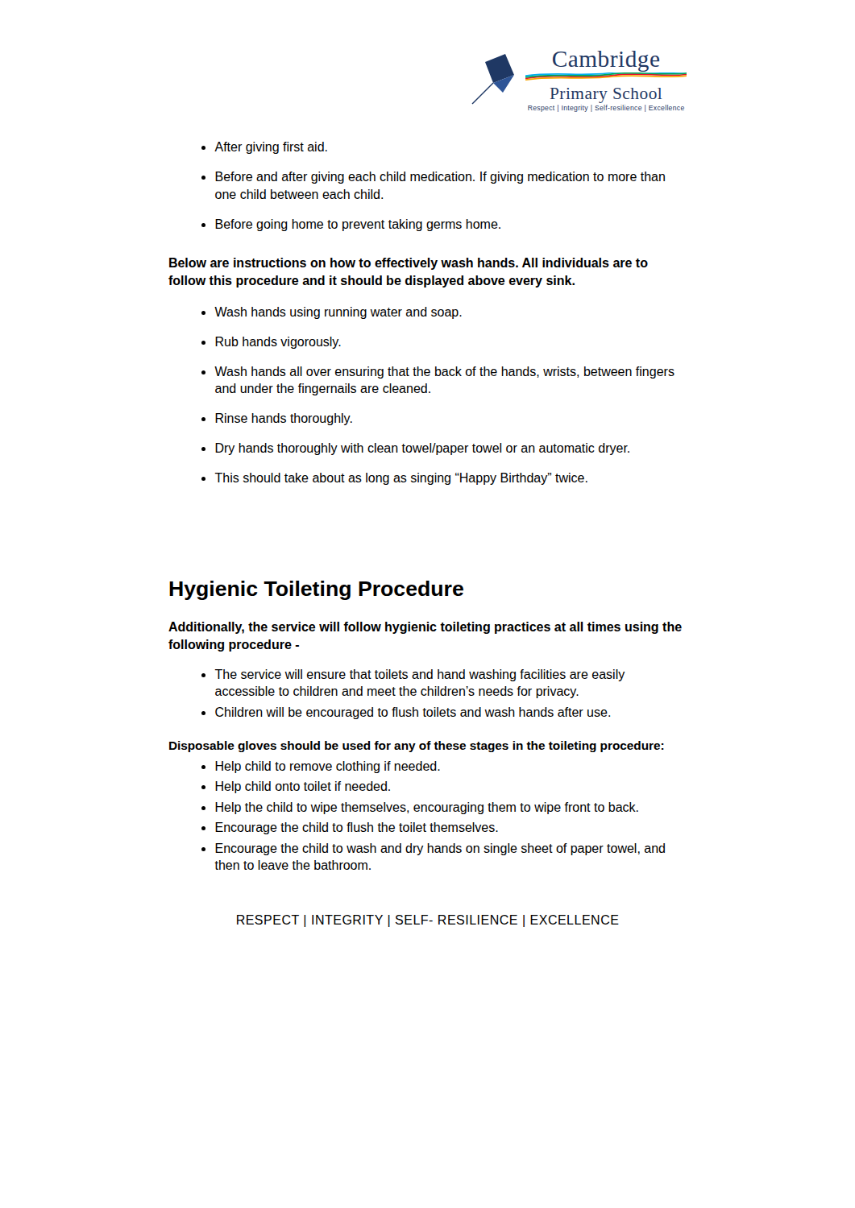Cambridge
Primary School
Respect | Integrity | Self-resilience | Excellence
After giving first aid.
Before and after giving each child medication. If giving medication to more than one child between each child.
Before going home to prevent taking germs home.
Below are instructions on how to effectively wash hands. All individuals are to follow this procedure and it should be displayed above every sink.
Wash hands using running water and soap.
Rub hands vigorously.
Wash hands all over ensuring that the back of the hands, wrists, between fingers and under the fingernails are cleaned.
Rinse hands thoroughly.
Dry hands thoroughly with clean towel/paper towel or an automatic dryer.
This should take about as long as singing “Happy Birthday” twice.
Hygienic Toileting Procedure
Additionally, the service will follow hygienic toileting practices at all times using the following procedure -
The service will ensure that toilets and hand washing facilities are easily accessible to children and meet the children’s needs for privacy.
Children will be encouraged to flush toilets and wash hands after use.
Disposable gloves should be used for any of these stages in the toileting procedure:
Help child to remove clothing if needed.
Help child onto toilet if needed.
Help the child to wipe themselves, encouraging them to wipe front to back.
Encourage the child to flush the toilet themselves.
Encourage the child to wash and dry hands on single sheet of paper towel, and then to leave the bathroom.
RESPECT | INTEGRITY | SELF- RESILIENCE | EXCELLENCE